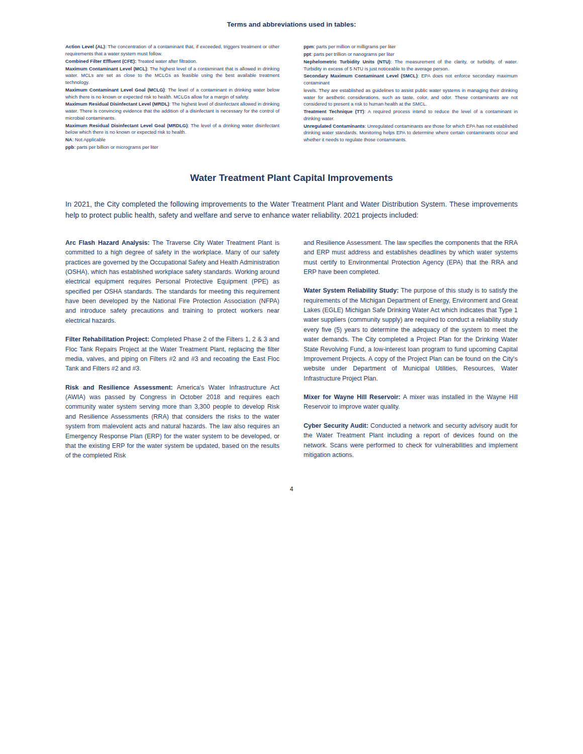Terms and abbreviations used in tables:
Action Level (AL): The concentration of a contaminant that, if exceeded, triggers treatment or other requirements that a water system must follow.
Combined Filter Effluent (CFE): Treated water after filtration.
Maximum Contaminant Level (MCL): The highest level of a contaminant that is allowed in drinking water. MCLs are set as close to the MCLGs as feasible using the best available treatment technology.
Maximum Contaminant Level Goal (MCLG): The level of a contaminant in drinking water below which there is no known or expected risk to health. MCLGs allow for a margin of safety.
Maximum Residual Disinfectant Level (MRDL): The highest level of disinfectant allowed in drinking water. There is convincing evidence that the addition of a disinfectant is necessary for the control of microbial contaminants.
Maximum Residual Disinfectant Level Goal (MRDLG): The level of a drinking water disinfectant below which there is no known or expected risk to health.
NA: Not Applicable
ppb: parts per billion or micrograms per liter
ppm: parts per million or milligrams per liter
ppt: parts per trillion or nanograms per liter
Nephelometric Turbidity Units (NTU): The measurement of the clarity, or turbidity, of water. Turbidity in excess of 5 NTU is just noticeable to the average person.
Secondary Maximum Contaminant Level (SMCL): EPA does not enforce secondary maximum contaminant
levels. They are established as guidelines to assist public water systems in managing their drinking water for aesthetic considerations, such as taste, color, and odor. These contaminants are not considered to present a risk to human health at the SMCL.
Treatment Technique (TT): A required process intend to reduce the level of a contaminant in drinking water.
Unregulated Contaminants: Unregulated contaminants are those for which EPA has not established drinking water standards. Monitoring helps EPA to determine where certain contaminants occur and whether it needs to regulate those contaminants.
Water Treatment Plant Capital Improvements
In 2021, the City completed the following improvements to the Water Treatment Plant and Water Distribution System. These improvements help to protect public health, safety and welfare and serve to enhance water reliability. 2021 projects included:
Arc Flash Hazard Analysis: The Traverse City Water Treatment Plant is committed to a high degree of safety in the workplace. Many of our safety practices are governed by the Occupational Safety and Health Administration (OSHA), which has established workplace safety standards. Working around electrical equipment requires Personal Protective Equipment (PPE) as specified per OSHA standards. The standards for meeting this requirement have been developed by the National Fire Protection Association (NFPA) and introduce safety precautions and training to protect workers near electrical hazards.
Filter Rehabilitation Project: Completed Phase 2 of the Filters 1, 2 & 3 and Floc Tank Repairs Project at the Water Treatment Plant, replacing the filter media, valves, and piping on Filters #2 and #3 and recoating the East Floc Tank and Filters #2 and #3.
Risk and Resilience Assessment: America's Water Infrastructure Act (AWIA) was passed by Congress in October 2018 and requires each community water system serving more than 3,300 people to develop Risk and Resilience Assessments (RRA) that considers the risks to the water system from malevolent acts and natural hazards. The law also requires an Emergency Response Plan (ERP) for the water system to be developed, or that the existing ERP for the water system be updated, based on the results of the completed Risk
and Resilience Assessment. The law specifies the components that the RRA and ERP must address and establishes deadlines by which water systems must certify to Environmental Protection Agency (EPA) that the RRA and ERP have been completed.
Water System Reliability Study: The purpose of this study is to satisfy the requirements of the Michigan Department of Energy, Environment and Great Lakes (EGLE) Michigan Safe Drinking Water Act which indicates that Type 1 water suppliers (community supply) are required to conduct a reliability study every five (5) years to determine the adequacy of the system to meet the water demands. The City completed a Project Plan for the Drinking Water State Revolving Fund, a low-interest loan program to fund upcoming Capital Improvement Projects. A copy of the Project Plan can be found on the City's website under Department of Municipal Utilities, Resources, Water Infrastructure Project Plan.
Mixer for Wayne Hill Reservoir: A mixer was installed in the Wayne Hill Reservoir to improve water quality.
Cyber Security Audit: Conducted a network and security advisory audit for the Water Treatment Plant including a report of devices found on the network. Scans were performed to check for vulnerabilities and implement mitigation actions.
4